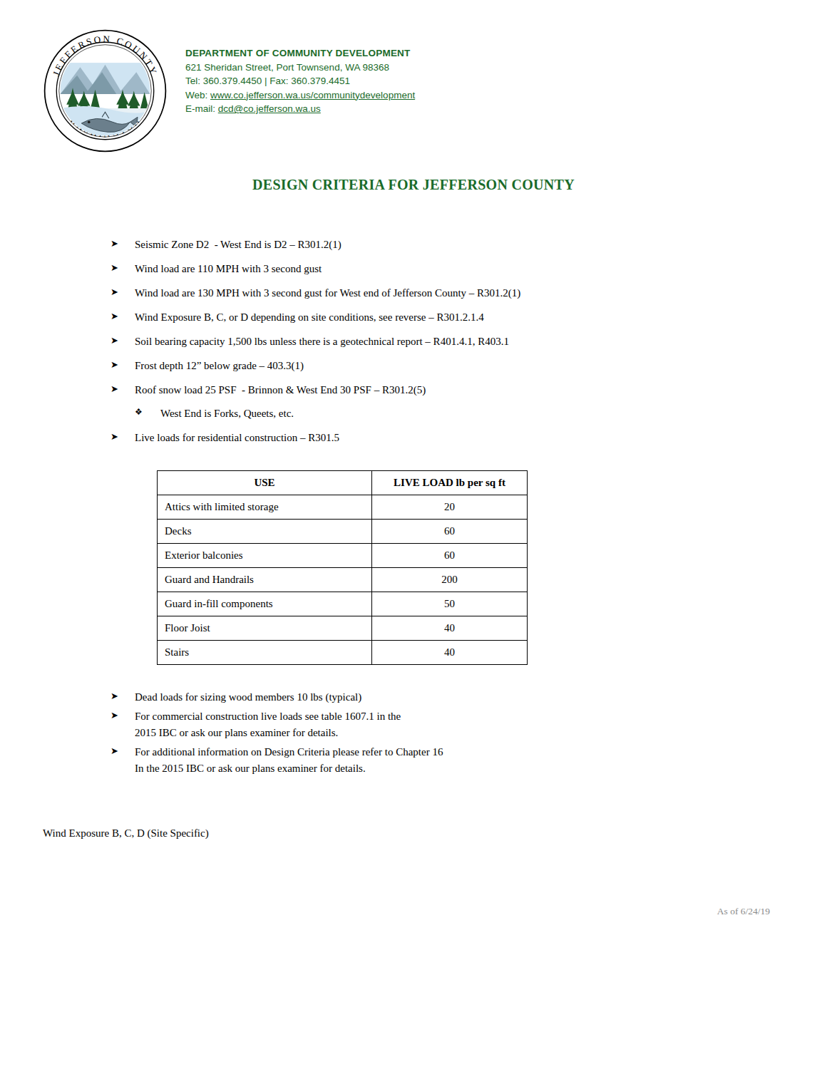JEFFERSON COUNTY WASHINGTON
DEPARTMENT OF COMMUNITY DEVELOPMENT
621 Sheridan Street, Port Townsend, WA 98368
Tel: 360.379.4450 | Fax: 360.379.4451
Web: www.co.jefferson.wa.us/communitydevelopment
E-mail: dcd@co.jefferson.wa.us
DESIGN CRITERIA FOR JEFFERSON COUNTY
Seismic Zone D2 - West End is D2 – R301.2(1)
Wind load are 110 MPH with 3 second gust
Wind load are 130 MPH with 3 second gust for West end of Jefferson County – R301.2(1)
Wind Exposure B, C, or D depending on site conditions, see reverse – R301.2.1.4
Soil bearing capacity 1,500 lbs unless there is a geotechnical report – R401.4.1, R403.1
Frost depth 12” below grade – 403.3(1)
Roof snow load 25 PSF - Brinnon & West End 30 PSF – R301.2(5)
West End is Forks, Queets, etc.
Live loads for residential construction – R301.5
| USE | LIVE LOAD lb per sq ft |
| --- | --- |
| Attics with limited storage | 20 |
| Decks | 60 |
| Exterior balconies | 60 |
| Guard and Handrails | 200 |
| Guard in-fill components | 50 |
| Floor Joist | 40 |
| Stairs | 40 |
Dead loads for sizing wood members 10 lbs (typical)
For commercial construction live loads see table 1607.1 in the 2015 IBC or ask our plans examiner for details.
For additional information on Design Criteria please refer to Chapter 16 In the 2015 IBC or ask our plans examiner for details.
Wind Exposure B, C, D (Site Specific)
As of 6/24/19